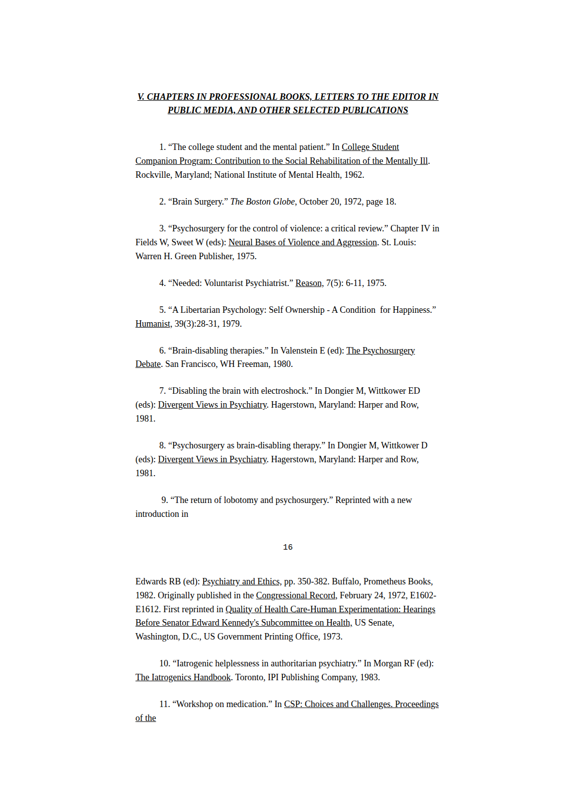V. CHAPTERS IN PROFESSIONAL BOOKS, LETTERS TO THE EDITOR IN PUBLIC MEDIA, AND OTHER SELECTED PUBLICATIONS
1. “The college student and the mental patient.” In College Student Companion Program: Contribution to the Social Rehabilitation of the Mentally Ill. Rockville, Maryland; National Institute of Mental Health, 1962.
2. “Brain Surgery.” The Boston Globe, October 20, 1972, page 18.
3. “Psychosurgery for the control of violence: a critical review.” Chapter IV in Fields W, Sweet W (eds): Neural Bases of Violence and Aggression. St. Louis: Warren H. Green Publisher, 1975.
4. “Needed: Voluntarist Psychiatrist.” Reason, 7(5): 6-11, 1975.
5. “A Libertarian Psychology: Self Ownership - A Condition for Happiness.” Humanist, 39(3):28-31, 1979.
6. “Brain-disabling therapies.” In Valenstein E (ed): The Psychosurgery Debate. San Francisco, WH Freeman, 1980.
7. “Disabling the brain with electroshock.” In Dongier M, Wittkower ED (eds): Divergent Views in Psychiatry. Hagerstown, Maryland: Harper and Row, 1981.
8. “Psychosurgery as brain-disabling therapy.” In Dongier M, Wittkower D (eds): Divergent Views in Psychiatry. Hagerstown, Maryland: Harper and Row, 1981.
9. “The return of lobotomy and psychosurgery.” Reprinted with a new introduction in
16
Edwards RB (ed): Psychiatry and Ethics, pp. 350-382. Buffalo, Prometheus Books, 1982. Originally published in the Congressional Record, February 24, 1972, E1602-E1612. First reprinted in Quality of Health Care-Human Experimentation: Hearings Before Senator Edward Kennedy's Subcommittee on Health, US Senate, Washington, D.C., US Government Printing Office, 1973.
10. “Iatrogenic helplessness in authoritarian psychiatry.” In Morgan RF (ed): The Iatrogenics Handbook. Toronto, IPI Publishing Company, 1983.
11. “Workshop on medication.” In CSP: Choices and Challenges. Proceedings of the